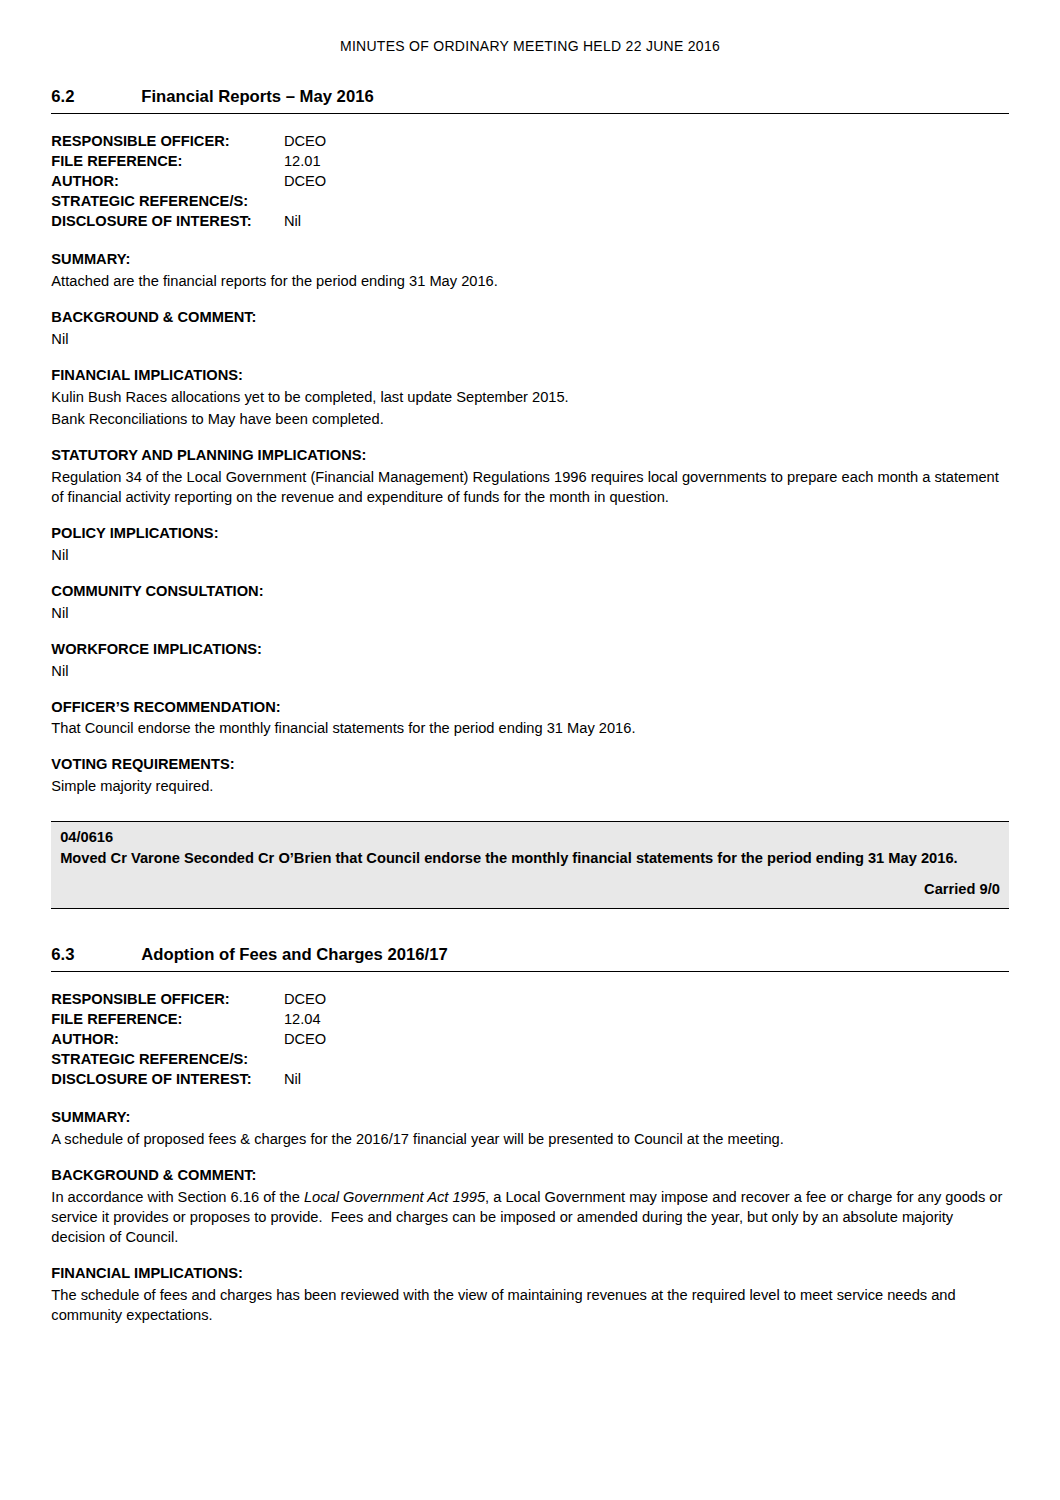MINUTES OF ORDINARY MEETING HELD 22 JUNE 2016
6.2 Financial Reports – May 2016
| RESPONSIBLE OFFICER: | DCEO |
| FILE REFERENCE: | 12.01 |
| AUTHOR: | DCEO |
| STRATEGIC REFERENCE/S: | |
| DISCLOSURE OF INTEREST: | Nil |
SUMMARY:
Attached are the financial reports for the period ending 31 May 2016.
BACKGROUND & COMMENT:
Nil
FINANCIAL IMPLICATIONS:
Kulin Bush Races allocations yet to be completed, last update September 2015.
Bank Reconciliations to May have been completed.
STATUTORY AND PLANNING IMPLICATIONS:
Regulation 34 of the Local Government (Financial Management) Regulations 1996 requires local governments to prepare each month a statement of financial activity reporting on the revenue and expenditure of funds for the month in question.
POLICY IMPLICATIONS:
Nil
COMMUNITY CONSULTATION:
Nil
WORKFORCE IMPLICATIONS:
Nil
OFFICER’S RECOMMENDATION:
That Council endorse the monthly financial statements for the period ending 31 May 2016.
VOTING REQUIREMENTS:
Simple majority required.
04/0616
Moved Cr Varone Seconded Cr O’Brien that Council endorse the monthly financial statements for the period ending 31 May 2016.
Carried 9/0
6.3 Adoption of Fees and Charges 2016/17
| RESPONSIBLE OFFICER: | DCEO |
| FILE REFERENCE: | 12.04 |
| AUTHOR: | DCEO |
| STRATEGIC REFERENCE/S: | |
| DISCLOSURE OF INTEREST: | Nil |
SUMMARY:
A schedule of proposed fees & charges for the 2016/17 financial year will be presented to Council at the meeting.
BACKGROUND & COMMENT:
In accordance with Section 6.16 of the Local Government Act 1995, a Local Government may impose and recover a fee or charge for any goods or service it provides or proposes to provide. Fees and charges can be imposed or amended during the year, but only by an absolute majority decision of Council.
FINANCIAL IMPLICATIONS:
The schedule of fees and charges has been reviewed with the view of maintaining revenues at the required level to meet service needs and community expectations.